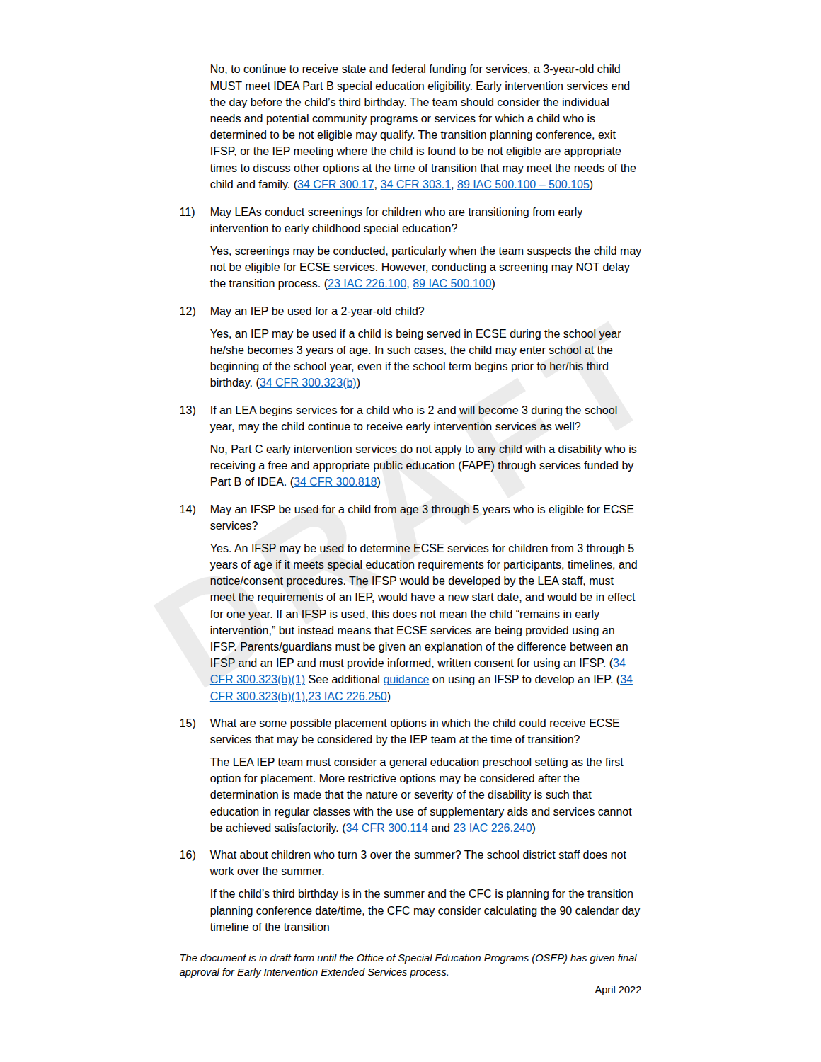DRAFT
No, to continue to receive state and federal funding for services, a 3-year-old child MUST meet IDEA Part B special education eligibility. Early intervention services end the day before the child’s third birthday. The team should consider the individual needs and potential community programs or services for which a child who is determined to be not eligible may qualify. The transition planning conference, exit IFSP, or the IEP meeting where the child is found to be not eligible are appropriate times to discuss other options at the time of transition that may meet the needs of the child and family. (34 CFR 300.17, 34 CFR 303.1, 89 IAC 500.100 – 500.105)
May LEAs conduct screenings for children who are transitioning from early intervention to early childhood special education?
Yes, screenings may be conducted, particularly when the team suspects the child may not be eligible for ECSE services. However, conducting a screening may NOT delay the transition process. (23 IAC 226.100, 89 IAC 500.100)
May an IEP be used for a 2-year-old child?
Yes, an IEP may be used if a child is being served in ECSE during the school year he/she becomes 3 years of age. In such cases, the child may enter school at the beginning of the school year, even if the school term begins prior to her/his third birthday. (34 CFR 300.323(b))
If an LEA begins services for a child who is 2 and will become 3 during the school year, may the child continue to receive early intervention services as well?
No, Part C early intervention services do not apply to any child with a disability who is receiving a free and appropriate public education (FAPE) through services funded by Part B of IDEA. (34 CFR 300.818)
May an IFSP be used for a child from age 3 through 5 years who is eligible for ECSE services?
Yes. An IFSP may be used to determine ECSE services for children from 3 through 5 years of age if it meets special education requirements for participants, timelines, and notice/consent procedures. The IFSP would be developed by the LEA staff, must meet the requirements of an IEP, would have a new start date, and would be in effect for one year. If an IFSP is used, this does not mean the child “remains in early intervention,” but instead means that ECSE services are being provided using an IFSP. Parents/guardians must be given an explanation of the difference between an IFSP and an IEP and must provide informed, written consent for using an IFSP. (34 CFR 300.323(b)(1) See additional guidance on using an IFSP to develop an IEP. (34 CFR 300.323(b)(1),23 IAC 226.250)
What are some possible placement options in which the child could receive ECSE services that may be considered by the IEP team at the time of transition?
The LEA IEP team must consider a general education preschool setting as the first option for placement. More restrictive options may be considered after the determination is made that the nature or severity of the disability is such that education in regular classes with the use of supplementary aids and services cannot be achieved satisfactorily. (34 CFR 300.114 and 23 IAC 226.240)
What about children who turn 3 over the summer? The school district staff does not work over the summer.
If the child’s third birthday is in the summer and the CFC is planning for the transition planning conference date/time, the CFC may consider calculating the 90 calendar day timeline of the transition
The document is in draft form until the Office of Special Education Programs (OSEP) has given final approval for Early Intervention Extended Services process.
April 2022